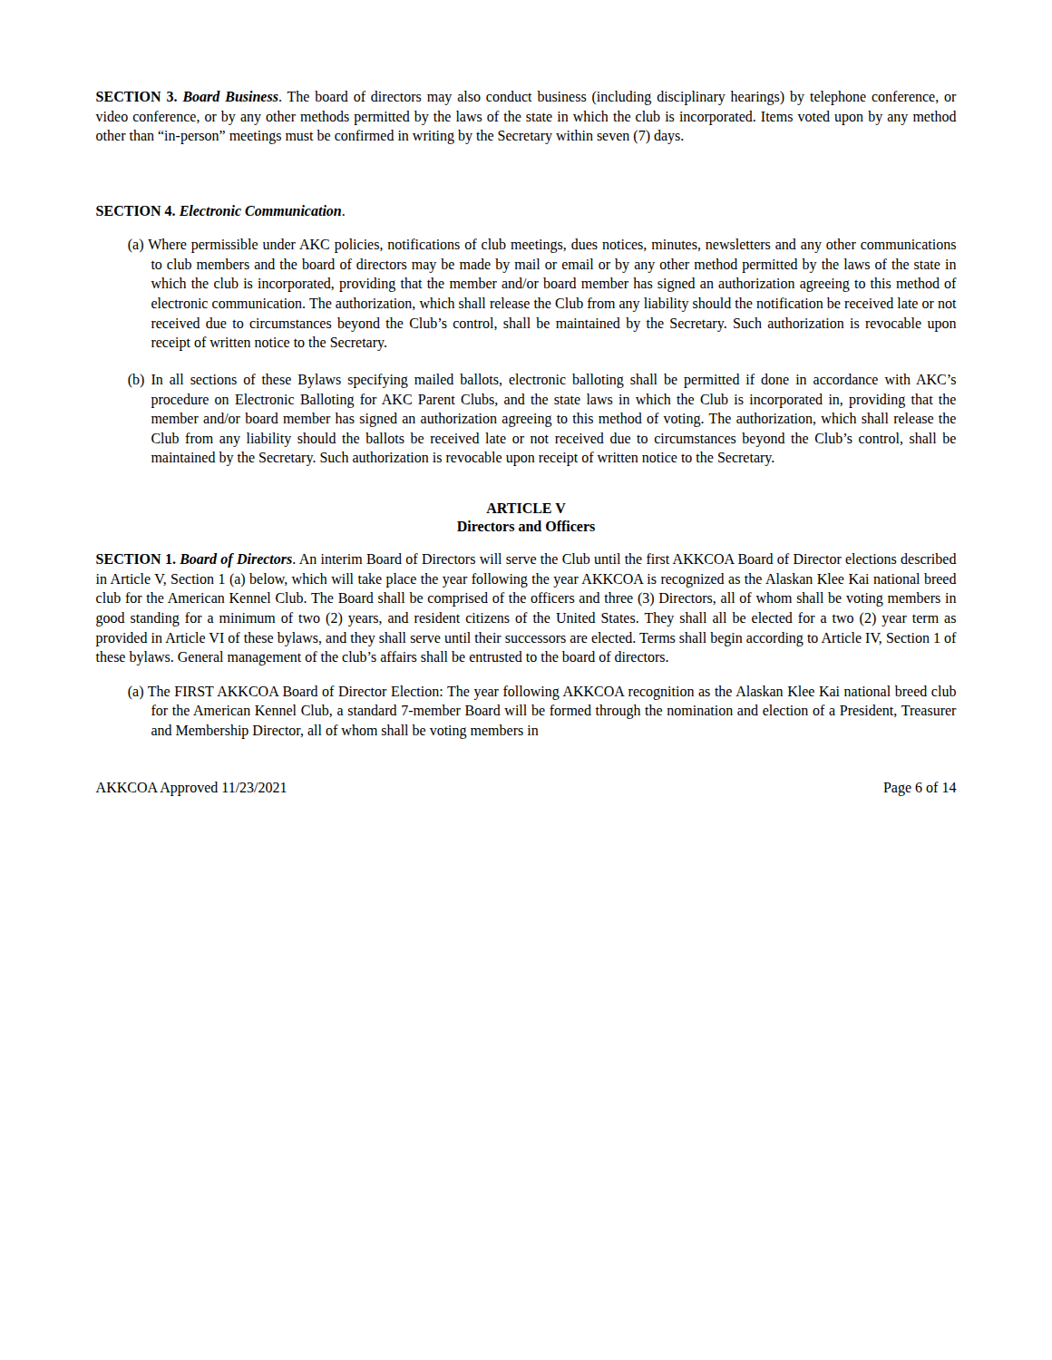SECTION 3. Board Business. The board of directors may also conduct business (including disciplinary hearings) by telephone conference, or video conference, or by any other methods permitted by the laws of the state in which the club is incorporated. Items voted upon by any method other than “in-person” meetings must be confirmed in writing by the Secretary within seven (7) days.
SECTION 4. Electronic Communication.
(a) Where permissible under AKC policies, notifications of club meetings, dues notices, minutes, newsletters and any other communications to club members and the board of directors may be made by mail or email or by any other method permitted by the laws of the state in which the club is incorporated, providing that the member and/or board member has signed an authorization agreeing to this method of electronic communication. The authorization, which shall release the Club from any liability should the notification be received late or not received due to circumstances beyond the Club’s control, shall be maintained by the Secretary. Such authorization is revocable upon receipt of written notice to the Secretary.
(b) In all sections of these Bylaws specifying mailed ballots, electronic balloting shall be permitted if done in accordance with AKC’s procedure on Electronic Balloting for AKC Parent Clubs, and the state laws in which the Club is incorporated in, providing that the member and/or board member has signed an authorization agreeing to this method of voting. The authorization, which shall release the Club from any liability should the ballots be received late or not received due to circumstances beyond the Club’s control, shall be maintained by the Secretary. Such authorization is revocable upon receipt of written notice to the Secretary.
ARTICLE V
Directors and Officers
SECTION 1. Board of Directors. An interim Board of Directors will serve the Club until the first AKKCOA Board of Director elections described in Article V, Section 1 (a) below, which will take place the year following the year AKKCOA is recognized as the Alaskan Klee Kai national breed club for the American Kennel Club. The Board shall be comprised of the officers and three (3) Directors, all of whom shall be voting members in good standing for a minimum of two (2) years, and resident citizens of the United States. They shall all be elected for a two (2) year term as provided in Article VI of these bylaws, and they shall serve until their successors are elected. Terms shall begin according to Article IV, Section 1 of these bylaws. General management of the club’s affairs shall be entrusted to the board of directors.
(a) The FIRST AKKCOA Board of Director Election: The year following AKKCOA recognition as the Alaskan Klee Kai national breed club for the American Kennel Club, a standard 7-member Board will be formed through the nomination and election of a President, Treasurer and Membership Director, all of whom shall be voting members in
AKKCOA Approved 11/23/2021 Page 6 of 14